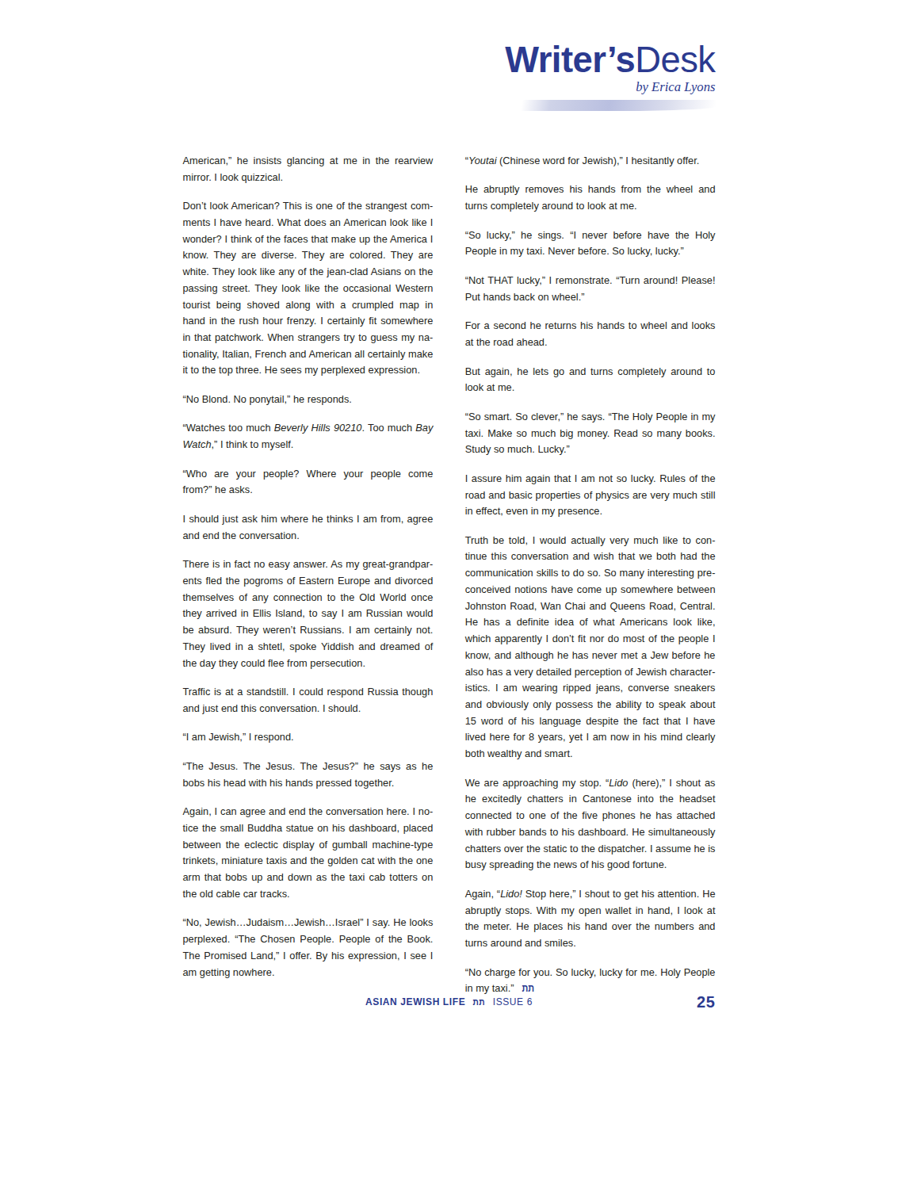Writer’sDesk
by Erica Lyons
American,” he insists glancing at me in the rearview mirror. I look quizzical.
Don’t look American? This is one of the strangest comments I have heard. What does an American look like I wonder? I think of the faces that make up the America I know. They are diverse. They are colored. They are white. They look like any of the jean-clad Asians on the passing street. They look like the occasional Western tourist being shoved along with a crumpled map in hand in the rush hour frenzy. I certainly fit somewhere in that patchwork. When strangers try to guess my nationality, Italian, French and American all certainly make it to the top three. He sees my perplexed expression.
“No Blond. No ponytail,” he responds.
“Watches too much Beverly Hills 90210. Too much Bay Watch,” I think to myself.
“Who are your people? Where your people come from?” he asks.
I should just ask him where he thinks I am from, agree and end the conversation.
There is in fact no easy answer. As my great-grandparents fled the pogroms of Eastern Europe and divorced themselves of any connection to the Old World once they arrived in Ellis Island, to say I am Russian would be absurd. They weren’t Russians. I am certainly not. They lived in a shtetl, spoke Yiddish and dreamed of the day they could flee from persecution.
Traffic is at a standstill. I could respond Russia though and just end this conversation. I should.
“I am Jewish,” I respond.
“The Jesus. The Jesus. The Jesus?” he says as he bobs his head with his hands pressed together.
Again, I can agree and end the conversation here. I notice the small Buddha statue on his dashboard, placed between the eclectic display of gumball machine-type trinkets, miniature taxis and the golden cat with the one arm that bobs up and down as the taxi cab totters on the old cable car tracks.
“No, Jewish…Judaism…Jewish…Israel” I say. He looks perplexed. “The Chosen People. People of the Book. The Promised Land,” I offer. By his expression, I see I am getting nowhere.
“Youtai (Chinese word for Jewish),” I hesitantly offer.
He abruptly removes his hands from the wheel and turns completely around to look at me.
“So lucky,” he sings. “I never before have the Holy People in my taxi. Never before. So lucky, lucky.”
“Not THAT lucky,” I remonstrate. “Turn around! Please! Put hands back on wheel.”
For a second he returns his hands to wheel and looks at the road ahead.
But again, he lets go and turns completely around to look at me.
“So smart. So clever,” he says. “The Holy People in my taxi. Make so much big money. Read so many books. Study so much. Lucky.”
I assure him again that I am not so lucky. Rules of the road and basic properties of physics are very much still in effect, even in my presence.
Truth be told, I would actually very much like to continue this conversation and wish that we both had the communication skills to do so. So many interesting preconceived notions have come up somewhere between Johnston Road, Wan Chai and Queens Road, Central. He has a definite idea of what Americans look like, which apparently I don’t fit nor do most of the people I know, and although he has never met a Jew before he also has a very detailed perception of Jewish characteristics. I am wearing ripped jeans, converse sneakers and obviously only possess the ability to speak about 15 word of his language despite the fact that I have lived here for 8 years, yet I am now in his mind clearly both wealthy and smart.
We are approaching my stop. “Lido (here),” I shout as he excitedly chatters in Cantonese into the headset connected to one of the five phones he has attached with rubber bands to his dashboard. He simultaneously chatters over the static to the dispatcher. I assume he is busy spreading the news of his good fortune.
Again, “Lido! Stop here,” I shout to get his attention. He abruptly stops. With my open wallet in hand, I look at the meter. He places his hand over the numbers and turns around and smiles.
“No charge for you. So lucky, lucky for me. Holy People in my taxi.”  תת
Asian Jewish Life תת Issue 6 25